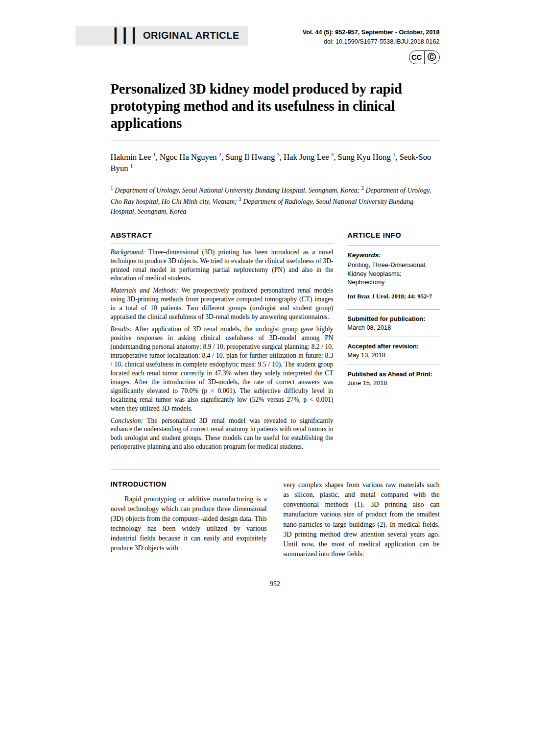||| ORIGINAL ARTICLE
Vol. 44 (5): 952-957, September - October, 2018
doi: 10.1590/S1677-5538.IBJU.2018.0162
CC Ⓒ
Personalized 3D kidney model produced by rapid prototyping method and its usefulness in clinical applications
Hakmin Lee 1, Ngoc Ha Nguyen 2, Sung Il Hwang 3, Hak Jong Lee 3, Sung Kyu Hong 1, Seok-Soo Byun 1
1 Department of Urology, Seoul National University Bundang Hospital, Seongnam, Korea; 2 Department of Urology, Cho Ray hospital, Ho Chi Minh city, Vietnam; 3 Department of Radiology, Seoul National University Bundang Hospital, Seongnam, Korea
ABSTRACT
Background: Three-dimensional (3D) printing has been introduced as a novel technique to produce 3D objects. We tried to evaluate the clinical usefulness of 3D-printed renal model in performing partial nephrectomy (PN) and also in the education of medical students.
Materials and Methods: We prospectively produced personalized renal models using 3D-printing methods from preoperative computed tomography (CT) images in a total of 10 patients. Two different groups (urologist and student group) appraised the clinical usefulness of 3D-renal models by answering questionnaires.
Results: After application of 3D renal models, the urologist group gave highly positive responses in asking clinical usefulness of 3D-model among PN (understanding personal anatomy: 8.9 / 10, preoperative surgical planning: 8.2 / 10, intraoperative tumor localization: 8.4 / 10, plan for further utilization in future: 8.3 / 10, clinical usefulness in complete endophytic mass: 9.5 / 10). The student group located each renal tumor correctly in 47.3% when they solely interpreted the CT images. After the introduction of 3D-models, the rate of correct answers was significantly elevated to 70.0% (p < 0.001). The subjective difficulty level in localizing renal tumor was also significantly low (52% versus 27%, p < 0.001) when they utilized 3D-models.
Conclusion: The personalized 3D renal model was revealed to significantly enhance the understanding of correct renal anatomy in patients with renal tumors in both urologist and student groups. These models can be useful for establishing the perioperative planning and also education program for medical students.
ARTICLE INFO
Keywords:
Printing, Three-Dimensional;
Kidney Neoplasms;
Nephrectomy
Int Braz J Urol. 2018; 44: 952-7
Submitted for publication:
March 08, 2018
Accepted after revision:
May 13, 2018
Published as Ahead of Print:
June 15, 2018
INTRODUCTION
Rapid prototyping or additive manufacturing is a novel technology which can produce three dimensional (3D) objects from the computer-⁠-aided design data. This technology has been widely utilized by various industrial fields because it can easily and exquisitely produce 3D objects with
very complex shapes from various raw materials such as silicon, plastic, and metal compared with the conventional methods (1). 3D printing also can manufacture various size of product from the smallest nano-particles to large buildings (2). In medical fields, 3D printing method drew attention several years ago. Until now, the most of medical application can be summarized into three fields:
952